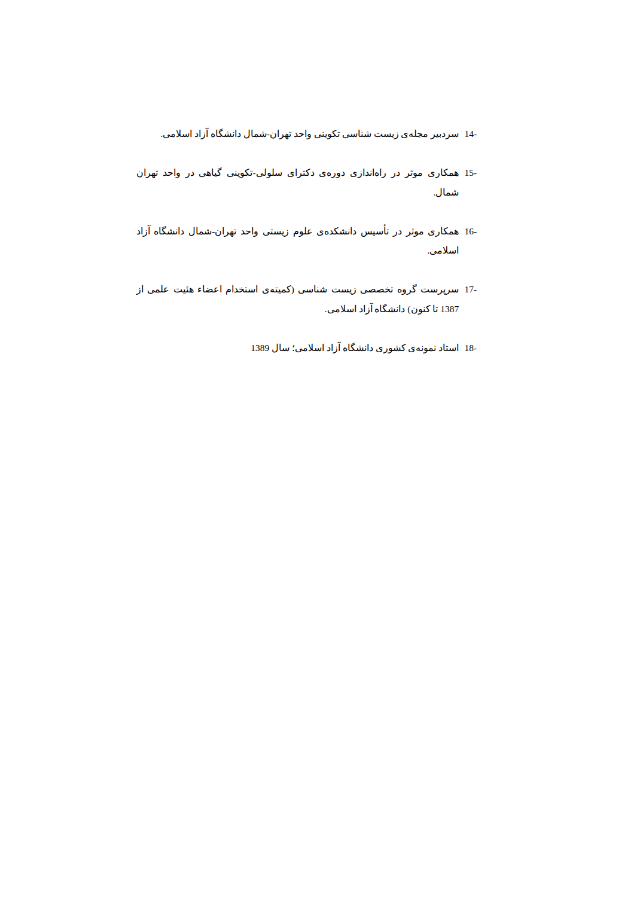14- سردبیر مجله‌ی زیست شناسی تکوینی واحد تهران-شمال دانشگاه آزاد اسلامی.
15- همکاری موثر در راه‌اندازی دوره‌ی دکترای سلولی-تکوینی گیاهی در واحد تهران شمال.
16- همکاری موثر در تأسیس دانشکده‌ی علوم زیستی واحد تهران-شمال دانشگاه آزاد اسلامی.
17- سرپرست گروه تخصصی زیست شناسی (کمیته‌ی استخدام اعضاء هئیت علمی از 1387 تا کنون) دانشگاه آزاد اسلامی.
18- استاد نمونه‌ی کشوری دانشگاه آزاد اسلامی؛ سال 1389